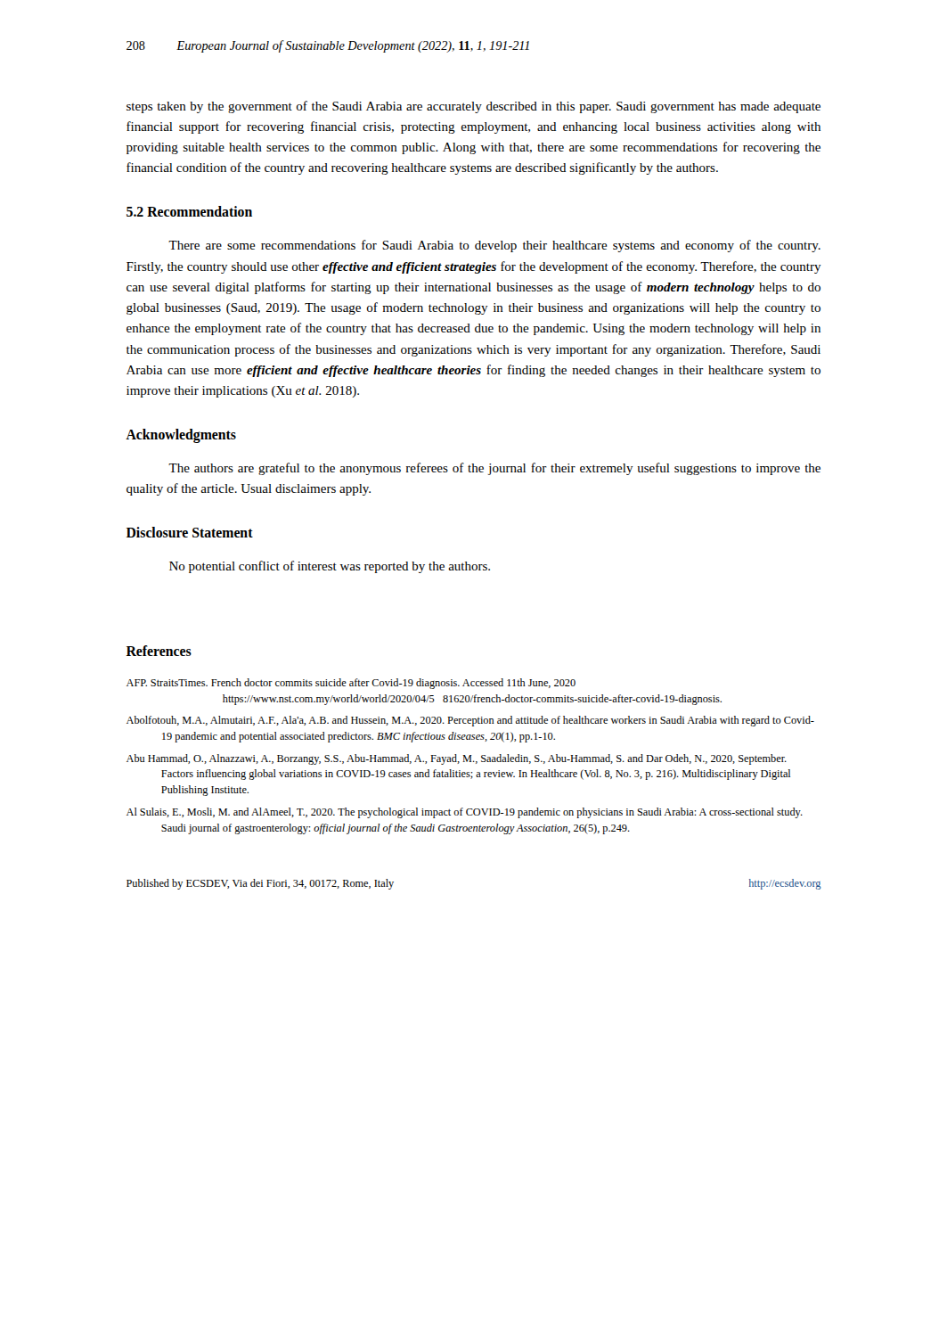208 European Journal of Sustainable Development (2022), 11, 1, 191-211
steps taken by the government of the Saudi Arabia are accurately described in this paper. Saudi government has made adequate financial support for recovering financial crisis, protecting employment, and enhancing local business activities along with providing suitable health services to the common public. Along with that, there are some recommendations for recovering the financial condition of the country and recovering healthcare systems are described significantly by the authors.
5.2 Recommendation
There are some recommendations for Saudi Arabia to develop their healthcare systems and economy of the country. Firstly, the country should use other effective and efficient strategies for the development of the economy. Therefore, the country can use several digital platforms for starting up their international businesses as the usage of modern technology helps to do global businesses (Saud, 2019). The usage of modern technology in their business and organizations will help the country to enhance the employment rate of the country that has decreased due to the pandemic. Using the modern technology will help in the communication process of the businesses and organizations which is very important for any organization. Therefore, Saudi Arabia can use more efficient and effective healthcare theories for finding the needed changes in their healthcare system to improve their implications (Xu et al. 2018).
Acknowledgments
The authors are grateful to the anonymous referees of the journal for their extremely useful suggestions to improve the quality of the article. Usual disclaimers apply.
Disclosure Statement
No potential conflict of interest was reported by the authors.
References
AFP. StraitsTimes. French doctor commits suicide after Covid-19 diagnosis. Accessed 11th June, 2020 https://www.nst.com.my/world/world/2020/04/5 81620/french-doctor-commits-suicide-after-covid-19-diagnosis.
Abolfotouh, M.A., Almutairi, A.F., Ala'a, A.B. and Hussein, M.A., 2020. Perception and attitude of healthcare workers in Saudi Arabia with regard to Covid-19 pandemic and potential associated predictors. BMC infectious diseases, 20(1), pp.1-10.
Abu Hammad, O., Alnazzawi, A., Borzangy, S.S., Abu-Hammad, A., Fayad, M., Saadaledin, S., Abu-Hammad, S. and Dar Odeh, N., 2020, September. Factors influencing global variations in COVID-19 cases and fatalities; a review. In Healthcare (Vol. 8, No. 3, p. 216). Multidisciplinary Digital Publishing Institute.
Al Sulais, E., Mosli, M. and AlAmeel, T., 2020. The psychological impact of COVID-19 pandemic on physicians in Saudi Arabia: A cross-sectional study. Saudi journal of gastroenterology: official journal of the Saudi Gastroenterology Association, 26(5), p.249.
Published by ECSDEV, Via dei Fiori, 34, 00172, Rome, Italy http://ecsdev.org